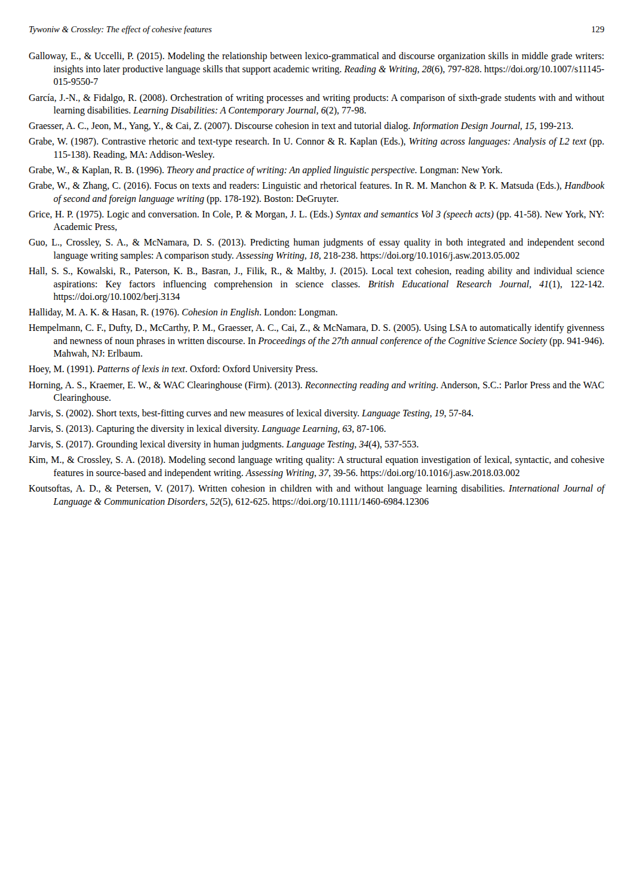Tywoniw & Crossley: The effect of cohesive features 129
Galloway, E., & Uccelli, P. (2015). Modeling the relationship between lexico-grammatical and discourse organization skills in middle grade writers: insights into later productive language skills that support academic writing. Reading & Writing, 28(6), 797-828. https://doi.org/10.1007/s11145-015-9550-7
García, J.-N., & Fidalgo, R. (2008). Orchestration of writing processes and writing products: A comparison of sixth-grade students with and without learning disabilities. Learning Disabilities: A Contemporary Journal, 6(2), 77-98.
Graesser, A. C., Jeon, M., Yang, Y., & Cai, Z. (2007). Discourse cohesion in text and tutorial dialog. Information Design Journal, 15, 199-213.
Grabe, W. (1987). Contrastive rhetoric and text-type research. In U. Connor & R. Kaplan (Eds.), Writing across languages: Analysis of L2 text (pp. 115-138). Reading, MA: Addison-Wesley.
Grabe, W., & Kaplan, R. B. (1996). Theory and practice of writing: An applied linguistic perspective. Longman: New York.
Grabe, W., & Zhang, C. (2016). Focus on texts and readers: Linguistic and rhetorical features. In R. M. Manchon & P. K. Matsuda (Eds.), Handbook of second and foreign language writing (pp. 178-192). Boston: DeGruyter.
Grice, H. P. (1975). Logic and conversation. In Cole, P. & Morgan, J. L. (Eds.) Syntax and semantics Vol 3 (speech acts) (pp. 41-58). New York, NY: Academic Press,
Guo, L., Crossley, S. A., & McNamara, D. S. (2013). Predicting human judgments of essay quality in both integrated and independent second language writing samples: A comparison study. Assessing Writing, 18, 218-238. https://doi.org/10.1016/j.asw.2013.05.002
Hall, S. S., Kowalski, R., Paterson, K. B., Basran, J., Filik, R., & Maltby, J. (2015). Local text cohesion, reading ability and individual science aspirations: Key factors influencing comprehension in science classes. British Educational Research Journal, 41(1), 122-142. https://doi.org/10.1002/berj.3134
Halliday, M. A. K. & Hasan, R. (1976). Cohesion in English. London: Longman.
Hempelmann, C. F., Dufty, D., McCarthy, P. M., Graesser, A. C., Cai, Z., & McNamara, D. S. (2005). Using LSA to automatically identify givenness and newness of noun phrases in written discourse. In Proceedings of the 27th annual conference of the Cognitive Science Society (pp. 941-946). Mahwah, NJ: Erlbaum.
Hoey, M. (1991). Patterns of lexis in text. Oxford: Oxford University Press.
Horning, A. S., Kraemer, E. W., & WAC Clearinghouse (Firm). (2013). Reconnecting reading and writing. Anderson, S.C.: Parlor Press and the WAC Clearinghouse.
Jarvis, S. (2002). Short texts, best-fitting curves and new measures of lexical diversity. Language Testing, 19, 57-84.
Jarvis, S. (2013). Capturing the diversity in lexical diversity. Language Learning, 63, 87-106.
Jarvis, S. (2017). Grounding lexical diversity in human judgments. Language Testing, 34(4), 537-553.
Kim, M., & Crossley, S. A. (2018). Modeling second language writing quality: A structural equation investigation of lexical, syntactic, and cohesive features in source-based and independent writing. Assessing Writing, 37, 39-56. https://doi.org/10.1016/j.asw.2018.03.002
Koutsoftas, A. D., & Petersen, V. (2017). Written cohesion in children with and without language learning disabilities. International Journal of Language & Communication Disorders, 52(5), 612-625. https://doi.org/10.1111/1460-6984.12306